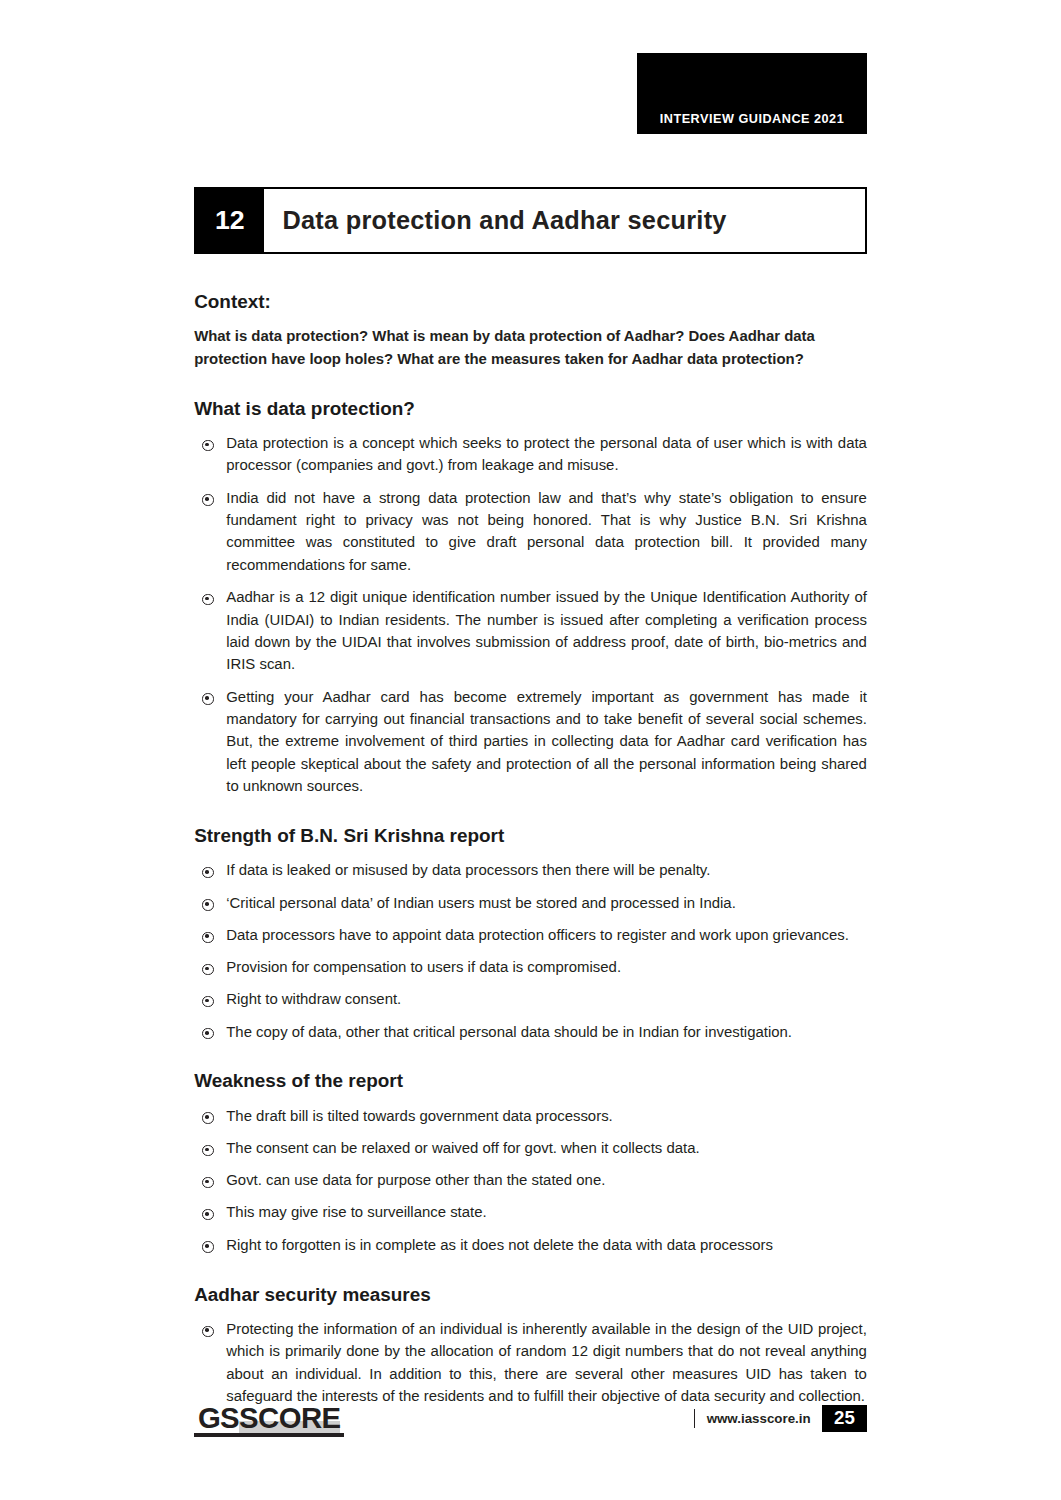Interview Guidance 2021
12
Data protection and Aadhar security
Context:
What is data protection? What is mean by data protection of Aadhar? Does Aadhar data protection have loop holes? What are the measures taken for Aadhar data protection?
What is data protection?
Data protection is a concept which seeks to protect the personal data of user which is with data processor (companies and govt.) from leakage and misuse.
India did not have a strong data protection law and that’s why state’s obligation to ensure fundament right to privacy was not being honored. That is why Justice B.N. Sri Krishna committee was constituted to give draft personal data protection bill. It provided many recommendations for same.
Aadhar is a 12 digit unique identification number issued by the Unique Identification Authority of India (UIDAI) to Indian residents. The number is issued after completing a verification process laid down by the UIDAI that involves submission of address proof, date of birth, bio-metrics and IRIS scan.
Getting your Aadhar card has become extremely important as government has made it mandatory for carrying out financial transactions and to take benefit of several social schemes. But, the extreme involvement of third parties in collecting data for Aadhar card verification has left people skeptical about the safety and protection of all the personal information being shared to unknown sources.
Strength of B.N. Sri Krishna report
If data is leaked or misused by data processors then there will be penalty.
‘Critical personal data’ of Indian users must be stored and processed in India.
Data processors have to appoint data protection officers to register and work upon grievances.
Provision for compensation to users if data is compromised.
Right to withdraw consent.
The copy of data, other that critical personal data should be in Indian for investigation.
Weakness of the report
The draft bill is tilted towards government data processors.
The consent can be relaxed or waived off for govt. when it collects data.
Govt. can use data for purpose other than the stated one.
This may give rise to surveillance state.
Right to forgotten is in complete as it does not delete the data with data processors
Aadhar security measures
Protecting the information of an individual is inherently available in the design of the UID project, which is primarily done by the allocation of random 12 digit numbers that do not reveal anything about an individual. In addition to this, there are several other measures UID has taken to safeguard the interests of the residents and to fulfill their objective of data security and collection.
GS SCORE
www.iasscore.in 25